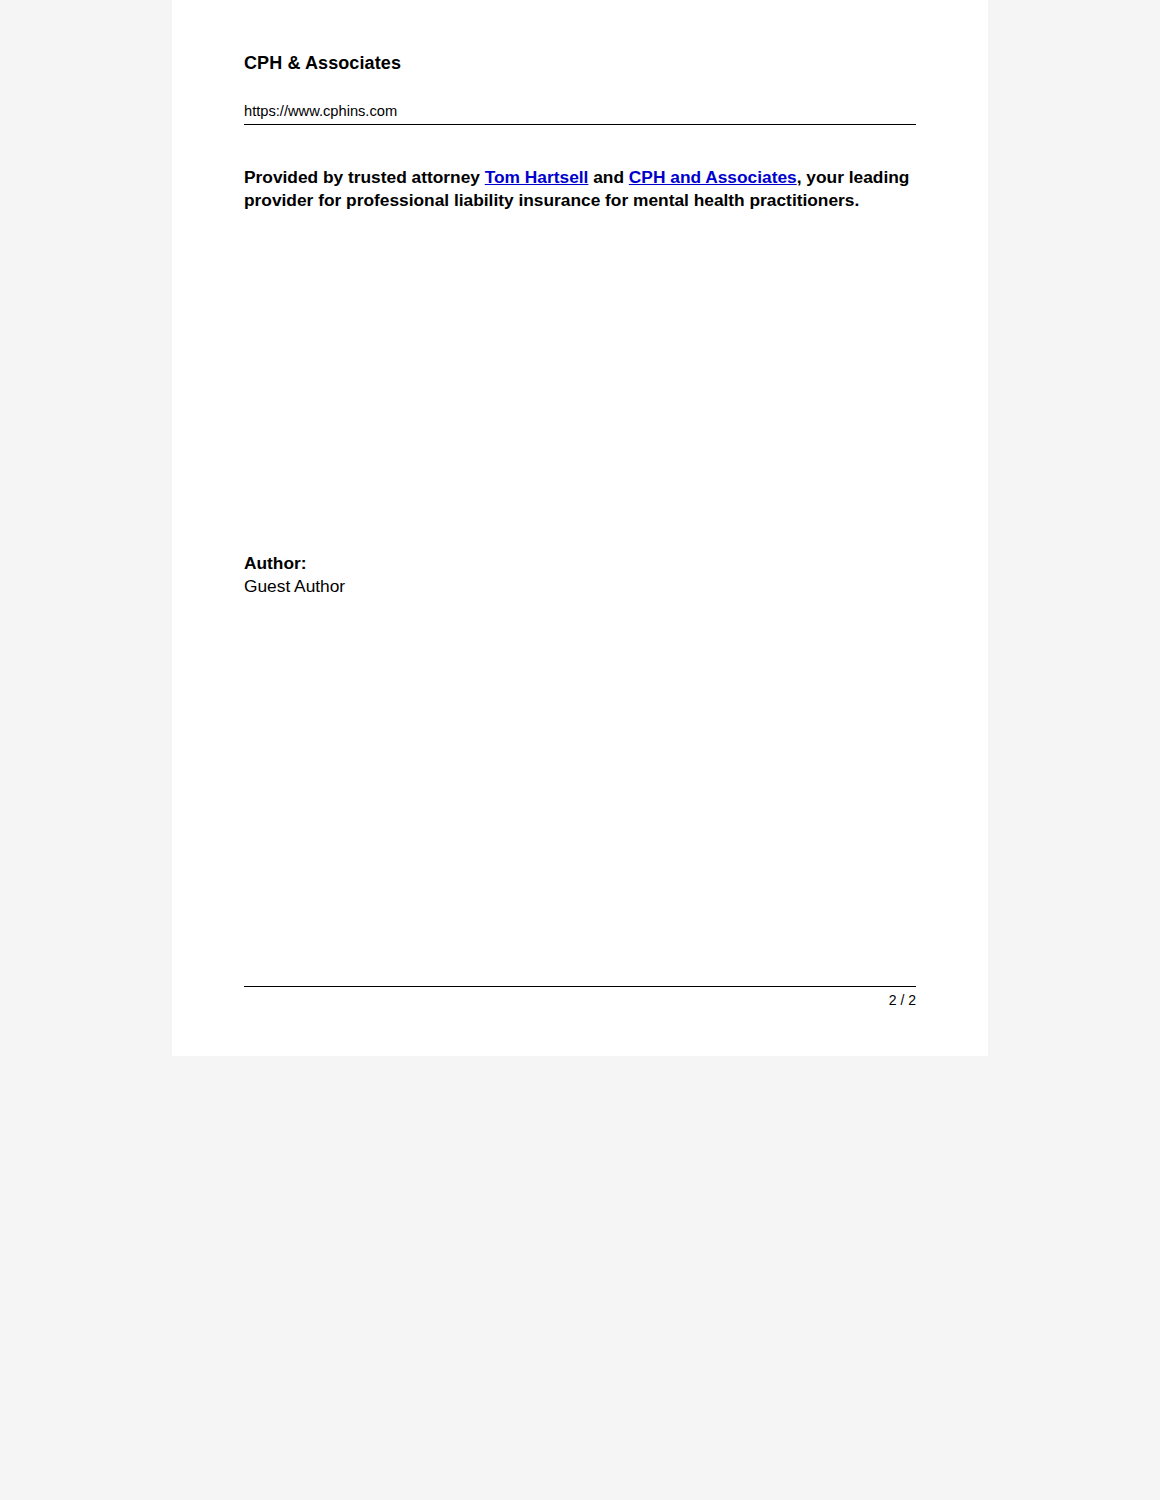CPH & Associates
https://www.cphins.com
Provided by trusted attorney Tom Hartsell and CPH and Associates, your leading provider for professional liability insurance for mental health practitioners.
Author:
Guest Author
2 / 2